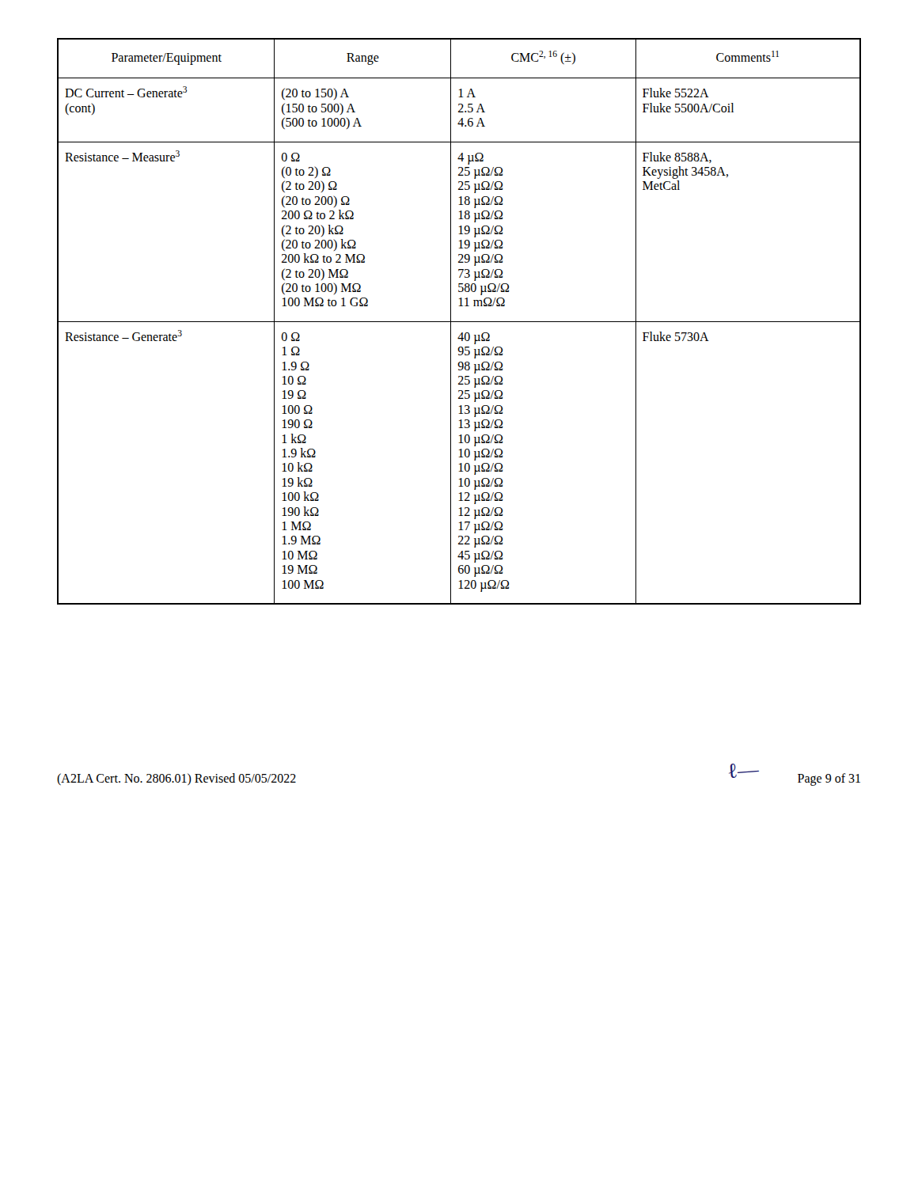| Parameter/Equipment | Range | CMC 2, 16 (±) | Comments 11 |
| --- | --- | --- | --- |
| DC Current – Generate 3 (cont) | (20 to 150) A (150 to 500) A (500 to 1000) A | 1 A 2.5 A 4.6 A | Fluke 5522A Fluke 5500A/Coil |
| Resistance – Measure 3 | 0 Ω (0 to 2) Ω (2 to 20) Ω (20 to 200) Ω 200 Ω to 2 kΩ (2 to 20) kΩ (20 to 200) kΩ 200 kΩ to 2 MΩ (2 to 20) MΩ (20 to 100) MΩ 100 MΩ to 1 GΩ | 4 µΩ 25 µΩ/Ω 25 µΩ/Ω 18 µΩ/Ω 18 µΩ/Ω 19 µΩ/Ω 19 µΩ/Ω 29 µΩ/Ω 73 µΩ/Ω 580 µΩ/Ω 11 mΩ/Ω | Fluke 8588A, Keysight 3458A, MetCal |
| Resistance – Generate 3 | 0 Ω 1 Ω 1.9 Ω 10 Ω 19 Ω 100 Ω 190 Ω 1 kΩ 1.9 kΩ 10 kΩ 19 kΩ 100 kΩ 190 kΩ 1 MΩ 1.9 MΩ 10 MΩ 19 MΩ 100 MΩ | 40 µΩ 95 µΩ/Ω 98 µΩ/Ω 25 µΩ/Ω 25 µΩ/Ω 13 µΩ/Ω 13 µΩ/Ω 10 µΩ/Ω 10 µΩ/Ω 10 µΩ/Ω 10 µΩ/Ω 12 µΩ/Ω 12 µΩ/Ω 17 µΩ/Ω 22 µΩ/Ω 45 µΩ/Ω 60 µΩ/Ω 120 µΩ/Ω | Fluke 5730A |
(A2LA Cert. No. 2806.01) Revised 05/05/2022 ℓ— Page 9 of 31